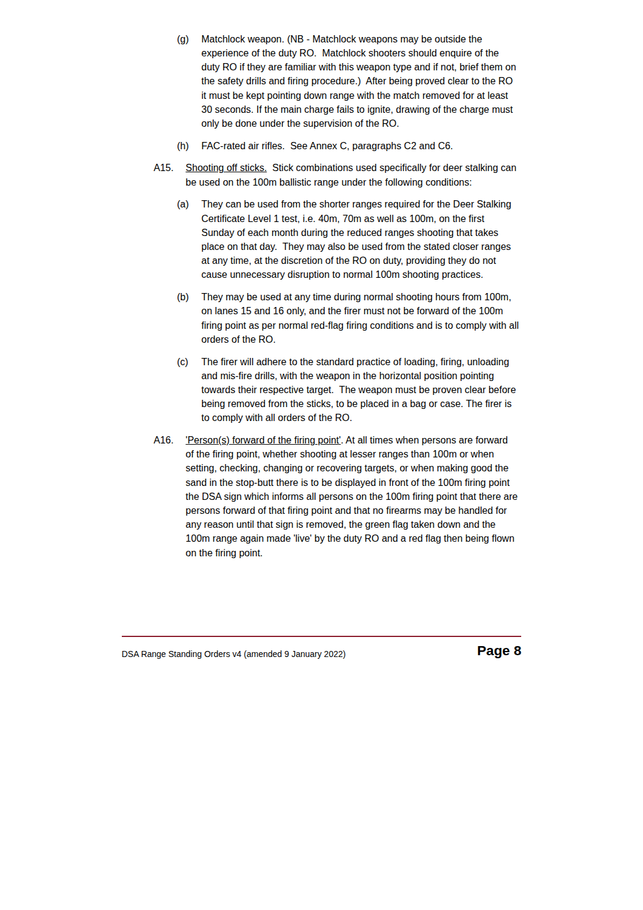(g) Matchlock weapon. (NB - Matchlock weapons may be outside the experience of the duty RO. Matchlock shooters should enquire of the duty RO if they are familiar with this weapon type and if not, brief them on the safety drills and firing procedure.) After being proved clear to the RO it must be kept pointing down range with the match removed for at least 30 seconds. If the main charge fails to ignite, drawing of the charge must only be done under the supervision of the RO.
(h) FAC-rated air rifles. See Annex C, paragraphs C2 and C6.
A15. Shooting off sticks. Stick combinations used specifically for deer stalking can be used on the 100m ballistic range under the following conditions:
(a) They can be used from the shorter ranges required for the Deer Stalking Certificate Level 1 test, i.e. 40m, 70m as well as 100m, on the first Sunday of each month during the reduced ranges shooting that takes place on that day. They may also be used from the stated closer ranges at any time, at the discretion of the RO on duty, providing they do not cause unnecessary disruption to normal 100m shooting practices.
(b) They may be used at any time during normal shooting hours from 100m, on lanes 15 and 16 only, and the firer must not be forward of the 100m firing point as per normal red-flag firing conditions and is to comply with all orders of the RO.
(c) The firer will adhere to the standard practice of loading, firing, unloading and mis-fire drills, with the weapon in the horizontal position pointing towards their respective target. The weapon must be proven clear before being removed from the sticks, to be placed in a bag or case. The firer is to comply with all orders of the RO.
A16.'Person(s) forward of the firing point'. At all times when persons are forward of the firing point, whether shooting at lesser ranges than 100m or when setting, checking, changing or recovering targets, or when making good the sand in the stop-butt there is to be displayed in front of the 100m firing point the DSA sign which informs all persons on the 100m firing point that there are persons forward of that firing point and that no firearms may be handled for any reason until that sign is removed, the green flag taken down and the 100m range again made 'live' by the duty RO and a red flag then being flown on the firing point.
DSA Range Standing Orders v4 (amended 9 January 2022)
Page 8